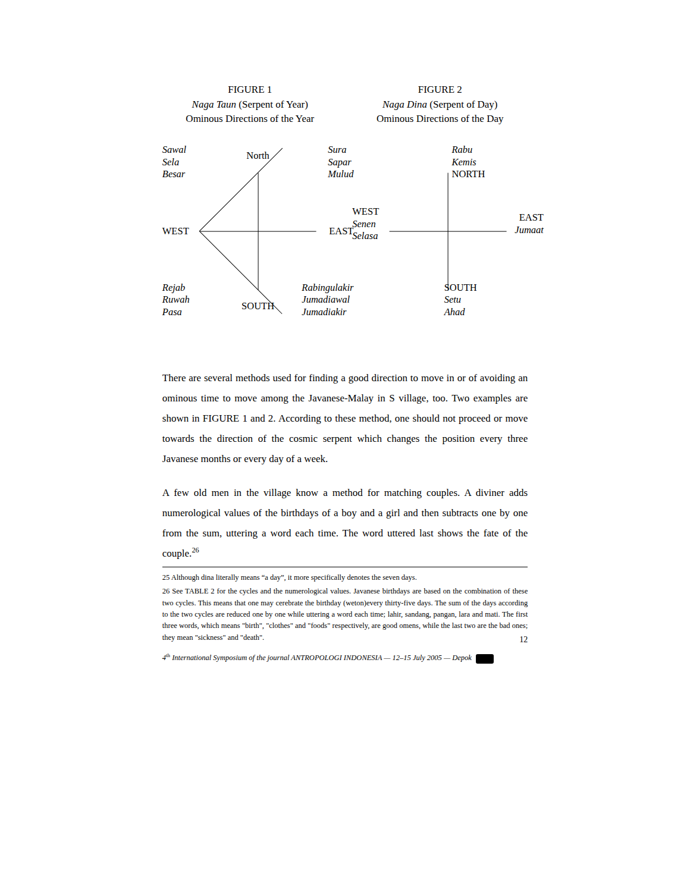FIGURE 1
Naga Taun (Serpent of Year)
Ominous Directions of the Year
Sawal
Sela
Besar
North
Sura
Sapar
Mulud
WEST
EAST
Rejab
Ruwah
Pasa
SOUTH
Rabingulakir
Jumadiawal
Jumadiakir
FIGURE 2
Naga Dina (Serpent of Day)
Ominous Directions of the Day
Rabu
Kemis
NORTH
WEST
Senen
Selasa
EAST
Jumaat
SOUTH
Setu
Ahad
There are several methods used for finding a good direction to move in or of avoiding an ominous time to move among the Javanese-Malay in S village, too. Two examples are shown in FIGURE 1 and 2. According to these method, one should not proceed or move towards the direction of the cosmic serpent which changes the position every three Javanese months or every day of a week.
A few old men in the village know a method for matching couples. A diviner adds numerological values of the birthdays of a boy and a girl and then subtracts one by one from the sum, uttering a word each time. The word uttered last shows the fate of the couple.26
25 Although dina literally means “a day”, it more specifically denotes the seven days.
26 See TABLE 2 for the cycles and the numerological values. Javanese birthdays are based on the combination of these two cycles. This means that one may cerebrate the birthday (weton)every thirty-five days. The sum of the days according to the two cycles are reduced one by one while uttering a word each time; lahir, sandang, pangan, lara and mati. The first three words, which means "birth", "clothes" and "foods" respectively, are good omens, while the last two are the bad ones; they mean "sickness" and "death".
4th International Symposium of the journal ANTROPOLOGI INDONESIA — 12–15 July 2005 — Depok
12